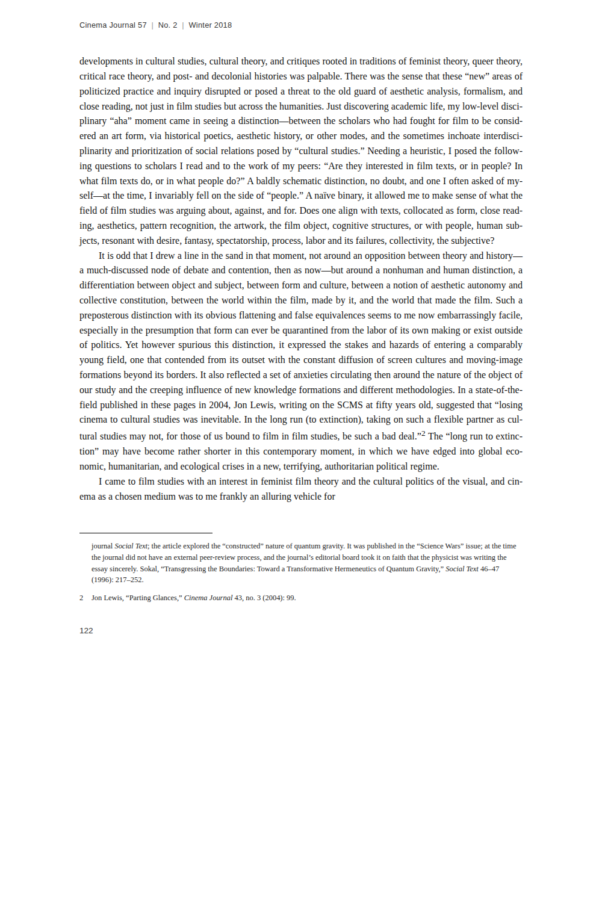Cinema Journal 57|No. 2|Winter 2018
developments in cultural studies, cultural theory, and critiques rooted in traditions of feminist theory, queer theory, critical race theory, and post- and decolonial histories was palpable. There was the sense that these “new” areas of politicized practice and inquiry disrupted or posed a threat to the old guard of aesthetic analysis, formalism, and close reading, not just in film studies but across the humanities. Just discovering academic life, my low-level disciplinary “aha” moment came in seeing a distinction—between the scholars who had fought for film to be considered an art form, via historical poetics, aesthetic history, or other modes, and the sometimes inchoate interdisciplinarity and prioritization of social relations posed by “cultural studies.” Needing a heuristic, I posed the following questions to scholars I read and to the work of my peers: “Are they interested in film texts, or in people? In what film texts do, or in what people do?” A baldly schematic distinction, no doubt, and one I often asked of myself—at the time, I invariably fell on the side of “people.” A naïve binary, it allowed me to make sense of what the field of film studies was arguing about, against, and for. Does one align with texts, collocated as form, close reading, aesthetics, pattern recognition, the artwork, the film object, cognitive structures, or with people, human subjects, resonant with desire, fantasy, spectatorship, process, labor and its failures, collectivity, the subjective?
It is odd that I drew a line in the sand in that moment, not around an opposition between theory and history—a much-discussed node of debate and contention, then as now—but around a nonhuman and human distinction, a differentiation between object and subject, between form and culture, between a notion of aesthetic autonomy and collective constitution, between the world within the film, made by it, and the world that made the film. Such a preposterous distinction with its obvious flattening and false equivalences seems to me now embarrassingly facile, especially in the presumption that form can ever be quarantined from the labor of its own making or exist outside of politics. Yet however spurious this distinction, it expressed the stakes and hazards of entering a comparably young field, one that contended from its outset with the constant diffusion of screen cultures and moving-image formations beyond its borders. It also reflected a set of anxieties circulating then around the nature of the object of our study and the creeping influence of new knowledge formations and different methodologies. In a state-of-the-field published in these pages in 2004, Jon Lewis, writing on the SCMS at fifty years old, suggested that “losing cinema to cultural studies was inevitable. In the long run (to extinction), taking on such a flexible partner as cultural studies may not, for those of us bound to film in film studies, be such a bad deal.”2 The “long run to extinction” may have become rather shorter in this contemporary moment, in which we have edged into global economic, humanitarian, and ecological crises in a new, terrifying, authoritarian political regime.
I came to film studies with an interest in feminist film theory and the cultural politics of the visual, and cinema as a chosen medium was to me frankly an alluring vehicle for
journal Social Text; the article explored the “constructed” nature of quantum gravity. It was published in the “Science Wars” issue; at the time the journal did not have an external peer-review process, and the journal’s editorial board took it on faith that the physicist was writing the essay sincerely. Sokal, “Transgressing the Boundaries: Toward a Transformative Hermeneutics of Quantum Gravity,” Social Text 46–47 (1996): 217–252.
2 Jon Lewis, “Parting Glances,” Cinema Journal 43, no. 3 (2004): 99.
122